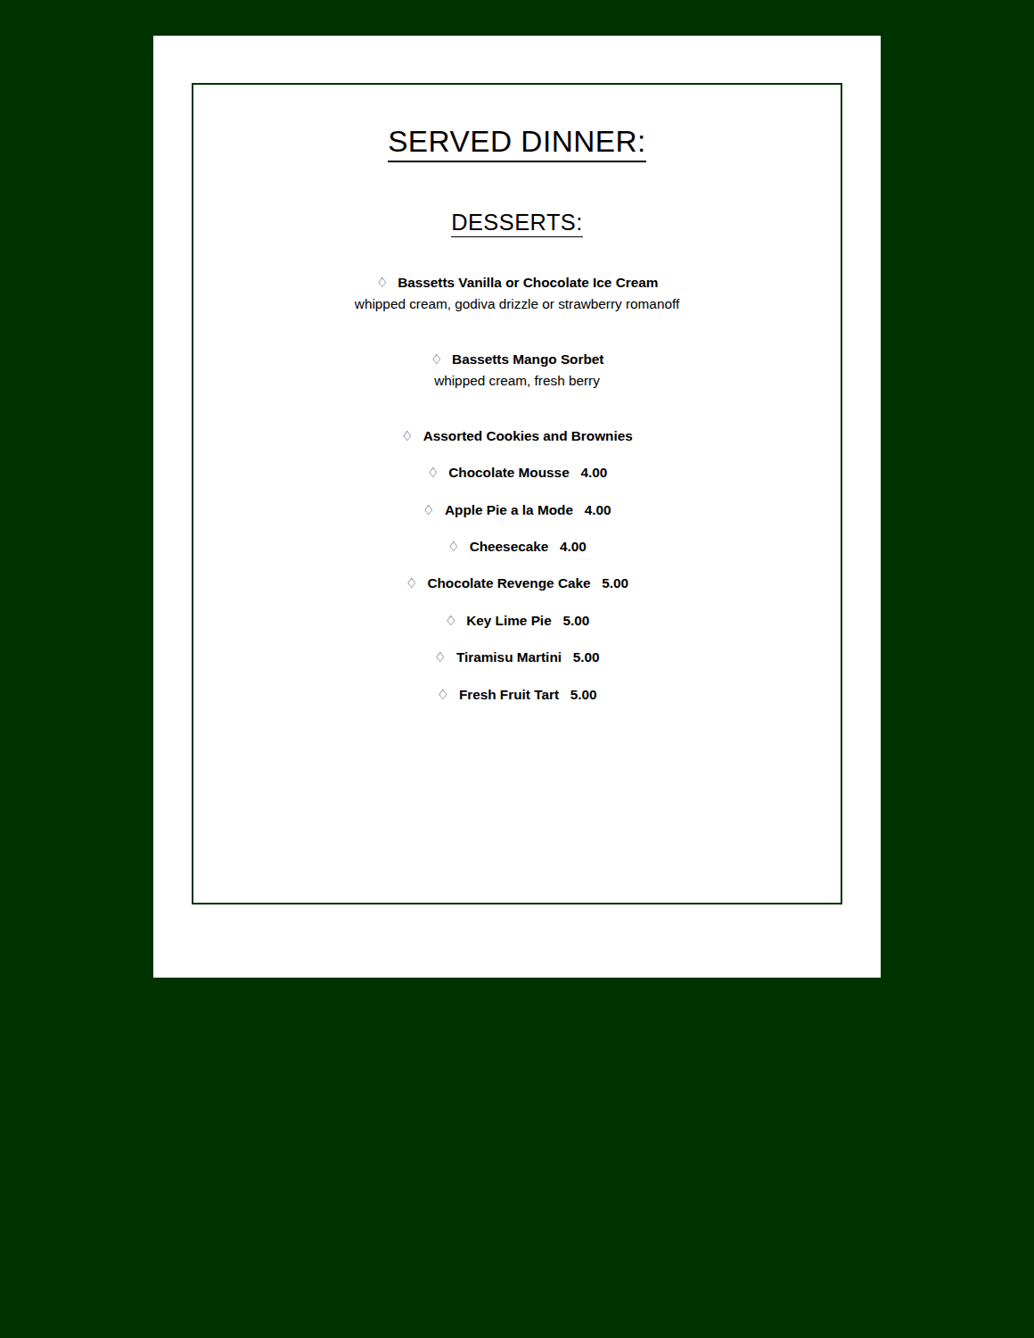SERVED DINNER:
DESSERTS:
♢Bassetts Vanilla or Chocolate Ice Cream
whipped cream, godiva drizzle or strawberry romanoff
♢Bassetts Mango Sorbet
whipped cream, fresh berry
♢Assorted Cookies and Brownies
♢Chocolate Mousse 4.00
♢Apple Pie a la Mode 4.00
♢Cheesecake 4.00
♢Chocolate Revenge Cake 5.00
♢Key Lime Pie 5.00
♢Tiramisu Martini 5.00
♢Fresh Fruit Tart 5.00